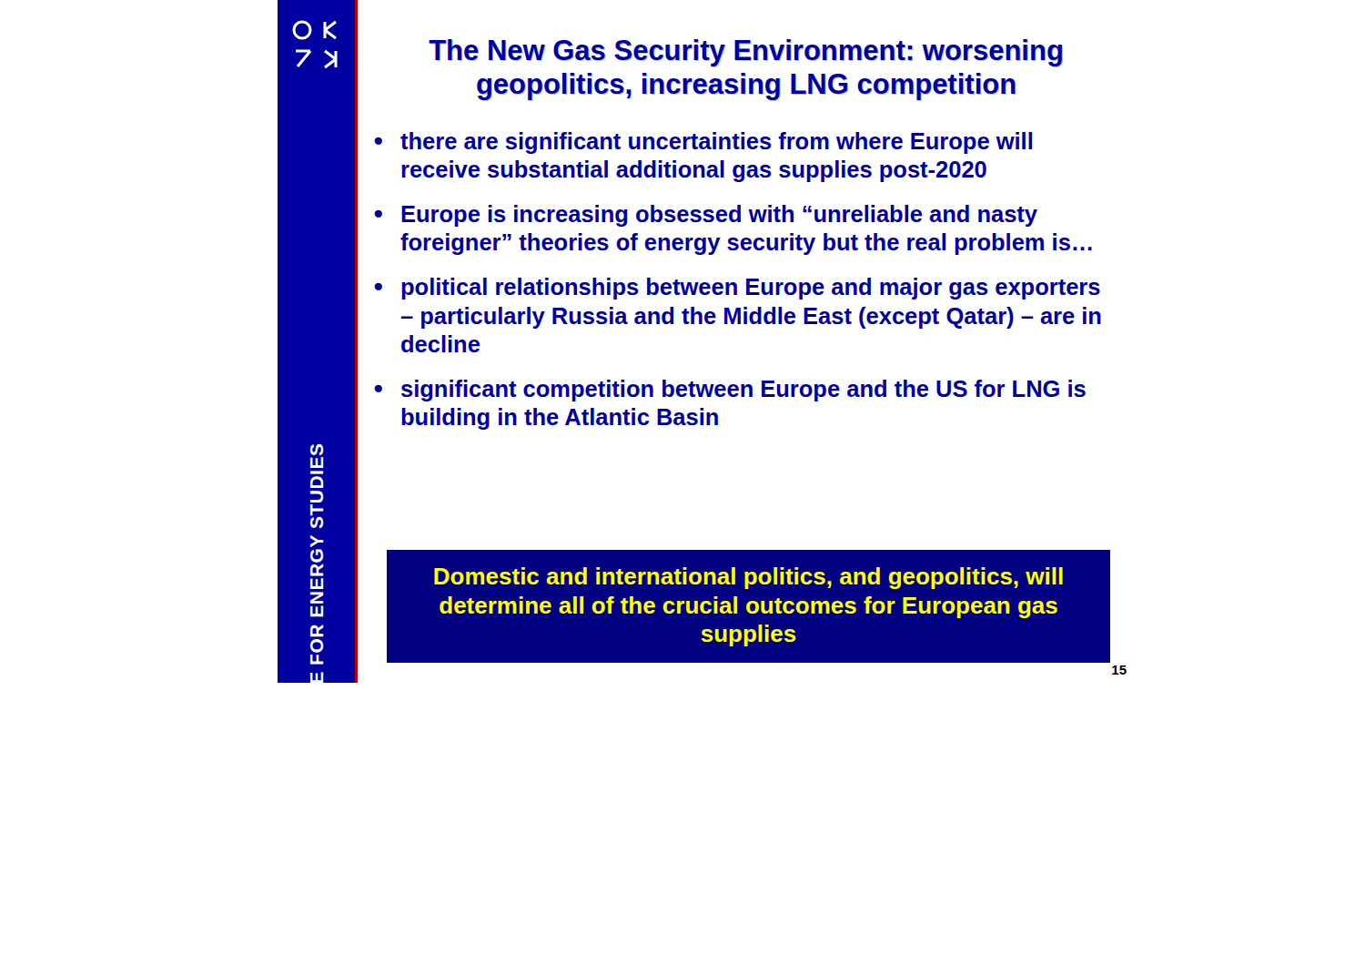OXFORD INSTITUTE FOR ENERGY STUDIES
The New Gas Security Environment: worsening
geopolitics, increasing LNG competition
there are significant uncertainties from where Europe will receive substantial additional gas supplies post-2020
Europe is increasing obsessed with “unreliable and nasty foreigner” theories of energy security but the real problem is…
political relationships between Europe and major gas exporters – particularly Russia and the Middle East (except Qatar) – are in decline
significant competition between Europe and the US for LNG is building in the Atlantic Basin
Domestic and international politics, and geopolitics, will determine all of the crucial outcomes for European gas supplies
15